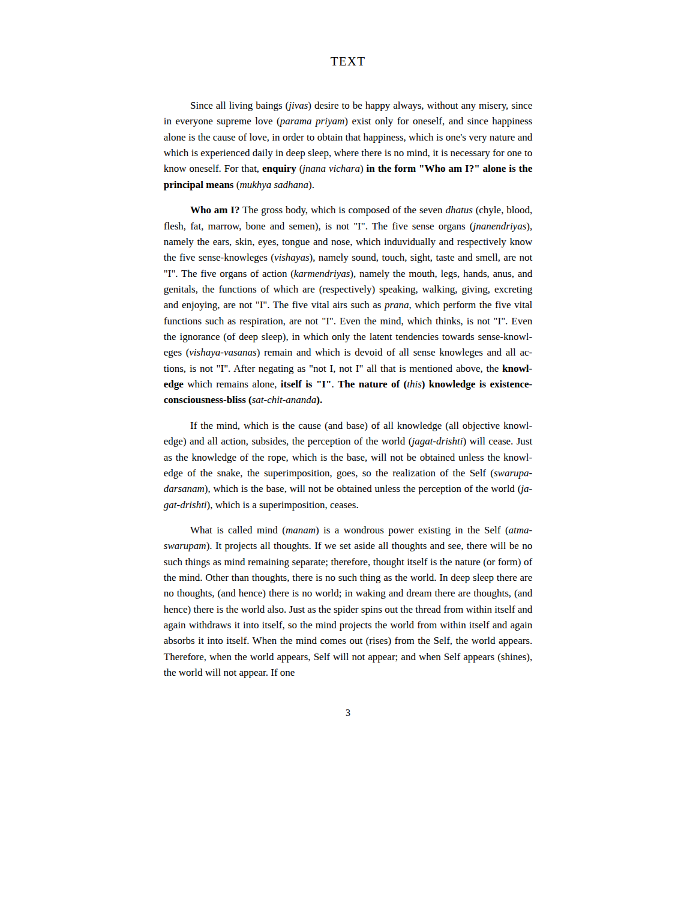TEXT
Since all living baings (jivas) desire to be happy always, without any misery, since in everyone supreme love (parama priyam) exist only for oneself, and since happiness alone is the cause of love, in order to obtain that happiness, which is one's very nature and which is experienced daily in deep sleep, where there is no mind, it is necessary for one to know oneself. For that, enquiry (jnana vichara) in the form "Who am I?" alone is the principal means (mukhya sadhana).
Who am I? The gross body, which is composed of the seven dhatus (chyle, blood, flesh, fat, marrow, bone and semen), is not "I". The five sense organs (jnanendriyas), namely the ears, skin, eyes, tongue and nose, which induvidually and respectively know the five sense-knowleges (vishayas), namely sound, touch, sight, taste and smell, are not "I". The five organs of action (karmendriyas), namely the mouth, legs, hands, anus, and genitals, the functions of which are (respectively) speaking, walking, giving, excreting and enjoying, are not "I". The five vital airs such as prana, which perform the five vital functions such as respiration, are not "I". Even the mind, which thinks, is not "I". Even the ignorance (of deep sleep), in which only the latent tendencies towards sense-knowleges (vishaya-vasanas) remain and which is devoid of all sense knowleges and all actions, is not "I". After negating as "not I, not I" all that is mentioned above, the knowledge which remains alone, itself is "I". The nature of (this) knowledge is existence-consciousness-bliss (sat-chit-ananda).
If the mind, which is the cause (and base) of all knowledge (all objective knowledge) and all action, subsides, the perception of the world (jagat-drishti) will cease. Just as the knowledge of the rope, which is the base, will not be obtained unless the knowledge of the snake, the superimposition, goes, so the realization of the Self (swarupa-darsanam), which is the base, will not be obtained unless the perception of the world (jagat-drishti), which is a superimposition, ceases.
What is called mind (manam) is a wondrous power existing in the Self (atma-swarupam). It projects all thoughts. If we set aside all thoughts and see, there will be no such things as mind remaining separate; therefore, thought itself is the nature (or form) of the mind. Other than thoughts, there is no such thing as the world. In deep sleep there are no thoughts, (and hence) there is no world; in waking and dream there are thoughts, (and hence) there is the world also. Just as the spider spins out the thread from within itself and again withdraws it into itself, so the mind projects the world from within itself and again absorbs it into itself. When the mind comes out (rises) from the Self, the world appears. Therefore, when the world appears, Self will not appear; and when Self appears (shines), the world will not appear. If one
3